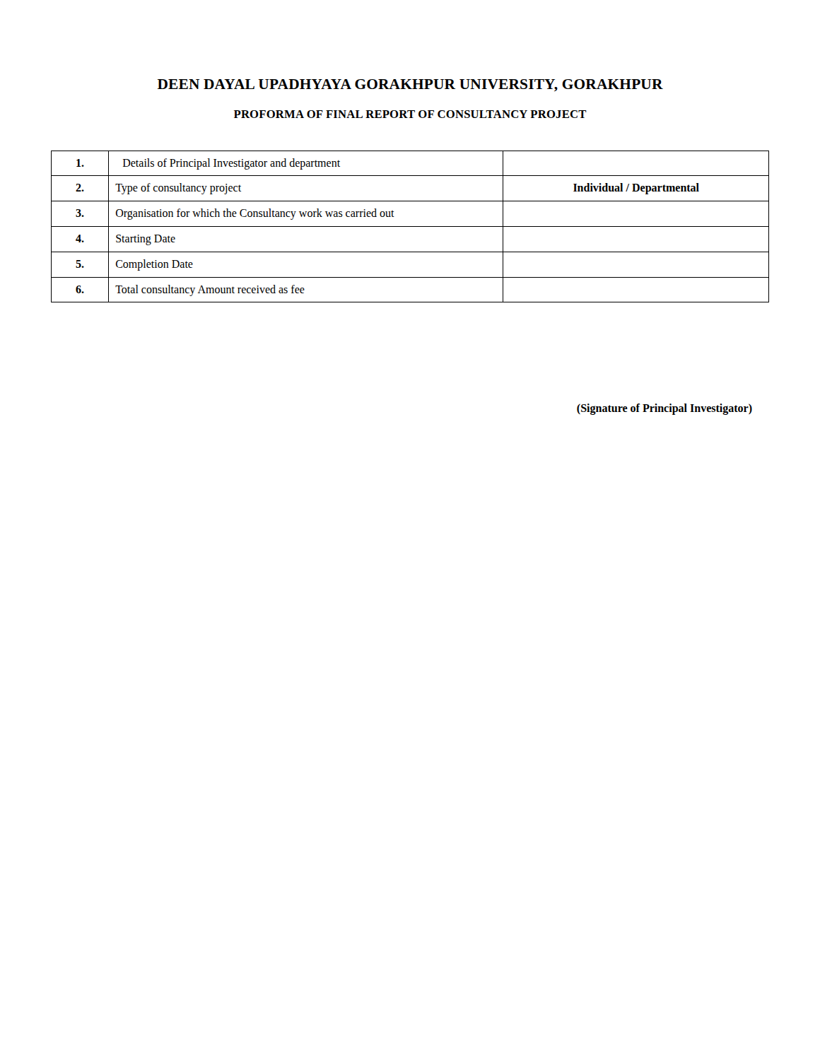DEEN DAYAL UPADHYAYA GORAKHPUR UNIVERSITY, GORAKHPUR
PROFORMA OF FINAL REPORT OF CONSULTANCY PROJECT
| 1. | Details of Principal Investigator and department | |
| 2. | Type of consultancy project | Individual / Departmental |
| 3. | Organisation for which the Consultancy work was carried out | |
| 4. | Starting Date | |
| 5. | Completion Date | |
| 6. | Total consultancy Amount received as fee | |
(Signature of Principal Investigator)